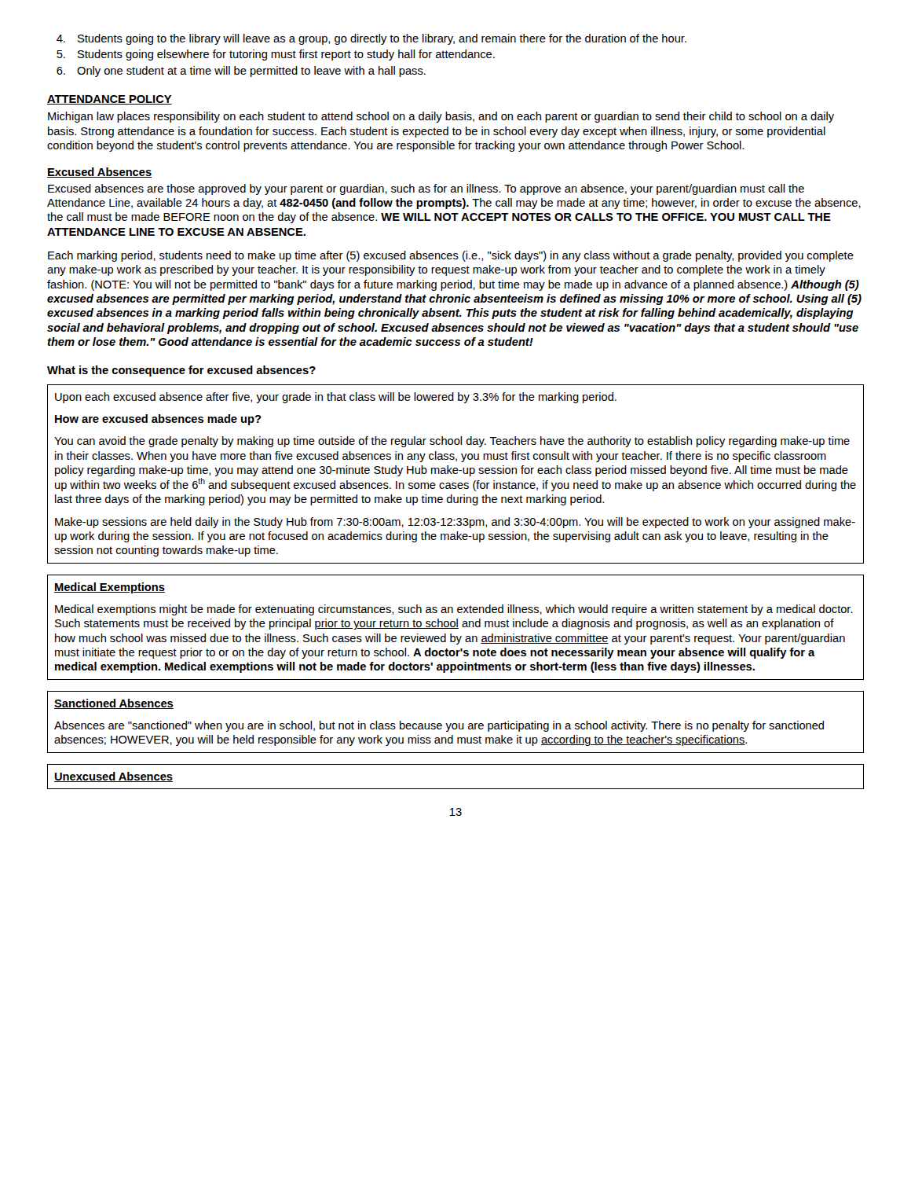Students going to the library will leave as a group, go directly to the library, and remain there for the duration of the hour.
Students going elsewhere for tutoring must first report to study hall for attendance.
Only one student at a time will be permitted to leave with a hall pass.
ATTENDANCE POLICY
Michigan law places responsibility on each student to attend school on a daily basis, and on each parent or guardian to send their child to school on a daily basis. Strong attendance is a foundation for success. Each student is expected to be in school every day except when illness, injury, or some providential condition beyond the student's control prevents attendance. You are responsible for tracking your own attendance through Power School.
Excused Absences
Excused absences are those approved by your parent or guardian, such as for an illness. To approve an absence, your parent/guardian must call the Attendance Line, available 24 hours a day, at 482-0450 (and follow the prompts). The call may be made at any time; however, in order to excuse the absence, the call must be made BEFORE noon on the day of the absence. WE WILL NOT ACCEPT NOTES OR CALLS TO THE OFFICE. YOU MUST CALL THE ATTENDANCE LINE TO EXCUSE AN ABSENCE.
Each marking period, students need to make up time after (5) excused absences (i.e., "sick days") in any class without a grade penalty, provided you complete any make-up work as prescribed by your teacher. It is your responsibility to request make-up work from your teacher and to complete the work in a timely fashion. (NOTE: You will not be permitted to "bank" days for a future marking period, but time may be made up in advance of a planned absence.) Although (5) excused absences are permitted per marking period, understand that chronic absenteeism is defined as missing 10% or more of school. Using all (5) excused absences in a marking period falls within being chronically absent. This puts the student at risk for falling behind academically, displaying social and behavioral problems, and dropping out of school. Excused absences should not be viewed as "vacation" days that a student should "use them or lose them." Good attendance is essential for the academic success of a student!
What is the consequence for excused absences?
Upon each excused absence after five, your grade in that class will be lowered by 3.3% for the marking period.
How are excused absences made up?
You can avoid the grade penalty by making up time outside of the regular school day. Teachers have the authority to establish policy regarding make-up time in their classes. When you have more than five excused absences in any class, you must first consult with your teacher. If there is no specific classroom policy regarding make-up time, you may attend one 30-minute Study Hub make-up session for each class period missed beyond five. All time must be made up within two weeks of the 6th and subsequent excused absences. In some cases (for instance, if you need to make up an absence which occurred during the last three days of the marking period) you may be permitted to make up time during the next marking period.
Make-up sessions are held daily in the Study Hub from 7:30-8:00am, 12:03-12:33pm, and 3:30-4:00pm. You will be expected to work on your assigned make-up work during the session. If you are not focused on academics during the make-up session, the supervising adult can ask you to leave, resulting in the session not counting towards make-up time.
Medical Exemptions
Medical exemptions might be made for extenuating circumstances, such as an extended illness, which would require a written statement by a medical doctor. Such statements must be received by the principal prior to your return to school and must include a diagnosis and prognosis, as well as an explanation of how much school was missed due to the illness. Such cases will be reviewed by an administrative committee at your parent's request. Your parent/guardian must initiate the request prior to or on the day of your return to school. A doctor's note does not necessarily mean your absence will qualify for a medical exemption. Medical exemptions will not be made for doctors' appointments or short-term (less than five days) illnesses.
Sanctioned Absences
Absences are "sanctioned" when you are in school, but not in class because you are participating in a school activity. There is no penalty for sanctioned absences; HOWEVER, you will be held responsible for any work you miss and must make it up according to the teacher's specifications.
Unexcused Absences
13